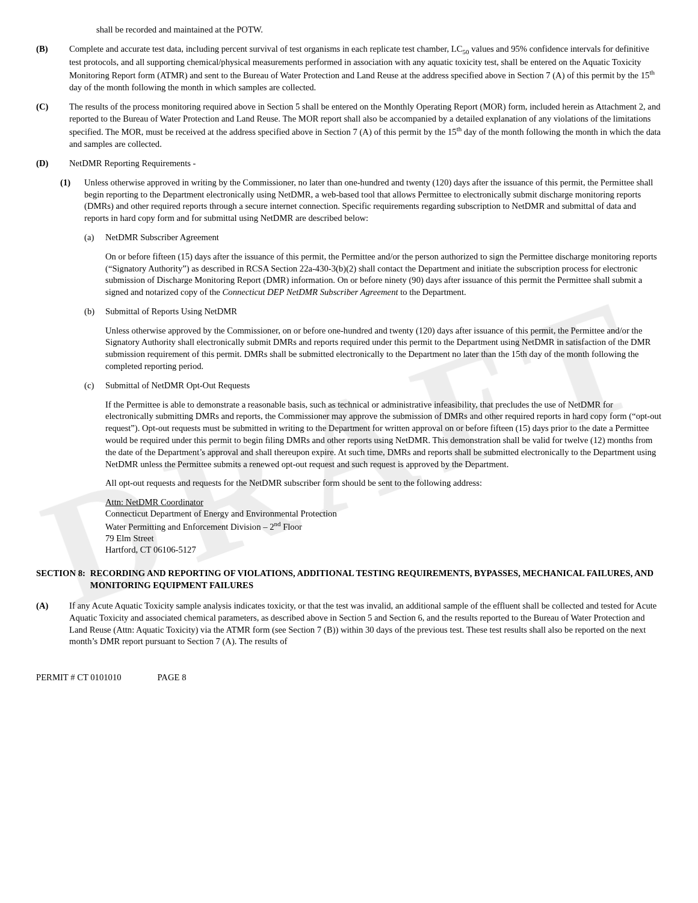DRAFT
shall be recorded and maintained at the POTW.
(B)
Complete and accurate test data, including percent survival of test organisms in each replicate test chamber, LC50 values and 95% confidence intervals for definitive test protocols, and all supporting chemical/physical measurements performed in association with any aquatic toxicity test, shall be entered on the Aquatic Toxicity Monitoring Report form (ATMR) and sent to the Bureau of Water Protection and Land Reuse at the address specified above in Section 7 (A) of this permit by the 15th day of the month following the month in which samples are collected.
(C)
The results of the process monitoring required above in Section 5 shall be entered on the Monthly Operating Report (MOR) form, included herein as Attachment 2, and reported to the Bureau of Water Protection and Land Reuse. The MOR report shall also be accompanied by a detailed explanation of any violations of the limitations specified. The MOR, must be received at the address specified above in Section 7 (A) of this permit by the 15th day of the month following the month in which the data and samples are collected.
(D)
NetDMR Reporting Requirements -
(1)
Unless otherwise approved in writing by the Commissioner, no later than one-hundred and twenty (120) days after the issuance of this permit, the Permittee shall begin reporting to the Department electronically using NetDMR, a web-based tool that allows Permittee to electronically submit discharge monitoring reports (DMRs) and other required reports through a secure internet connection. Specific requirements regarding subscription to NetDMR and submittal of data and reports in hard copy form and for submittal using NetDMR are described below:
(a)
NetDMR Subscriber Agreement
On or before fifteen (15) days after the issuance of this permit, the Permittee and/or the person authorized to sign the Permittee discharge monitoring reports (“Signatory Authority”) as described in RCSA Section 22a-430-3(b)(2) shall contact the Department and initiate the subscription process for electronic submission of Discharge Monitoring Report (DMR) information. On or before ninety (90) days after issuance of this permit the Permittee shall submit a signed and notarized copy of the Connecticut DEP NetDMR Subscriber Agreement to the Department.
(b)
Submittal of Reports Using NetDMR
Unless otherwise approved by the Commissioner, on or before one-hundred and twenty (120) days after issuance of this permit, the Permittee and/or the Signatory Authority shall electronically submit DMRs and reports required under this permit to the Department using NetDMR in satisfaction of the DMR submission requirement of this permit. DMRs shall be submitted electronically to the Department no later than the 15th day of the month following the completed reporting period.
(c)
Submittal of NetDMR Opt-Out Requests
If the Permittee is able to demonstrate a reasonable basis, such as technical or administrative infeasibility, that precludes the use of NetDMR for electronically submitting DMRs and reports, the Commissioner may approve the submission of DMRs and other required reports in hard copy form (“opt-out request”). Opt-out requests must be submitted in writing to the Department for written approval on or before fifteen (15) days prior to the date a Permittee would be required under this permit to begin filing DMRs and other reports using NetDMR. This demonstration shall be valid for twelve (12) months from the date of the Department’s approval and shall thereupon expire. At such time, DMRs and reports shall be submitted electronically to the Department using NetDMR unless the Permittee submits a renewed opt-out request and such request is approved by the Department.
All opt-out requests and requests for the NetDMR subscriber form should be sent to the following address:
Attn: NetDMR Coordinator
Connecticut Department of Energy and Environmental Protection
Water Permitting and Enforcement Division – 2nd Floor
79 Elm Street
Hartford, CT 06106-5127
SECTION 8:
RECORDING AND REPORTING OF VIOLATIONS, ADDITIONAL TESTING REQUIREMENTS, BYPASSES, MECHANICAL FAILURES, AND MONITORING EQUIPMENT FAILURES
(A)
If any Acute Aquatic Toxicity sample analysis indicates toxicity, or that the test was invalid, an additional sample of the effluent shall be collected and tested for Acute Aquatic Toxicity and associated chemical parameters, as described above in Section 5 and Section 6, and the results reported to the Bureau of Water Protection and Land Reuse (Attn: Aquatic Toxicity) via the ATMR form (see Section 7 (B)) within 30 days of the previous test. These test results shall also be reported on the next month’s DMR report pursuant to Section 7 (A). The results of
PERMIT # CT 0101010
PAGE 8